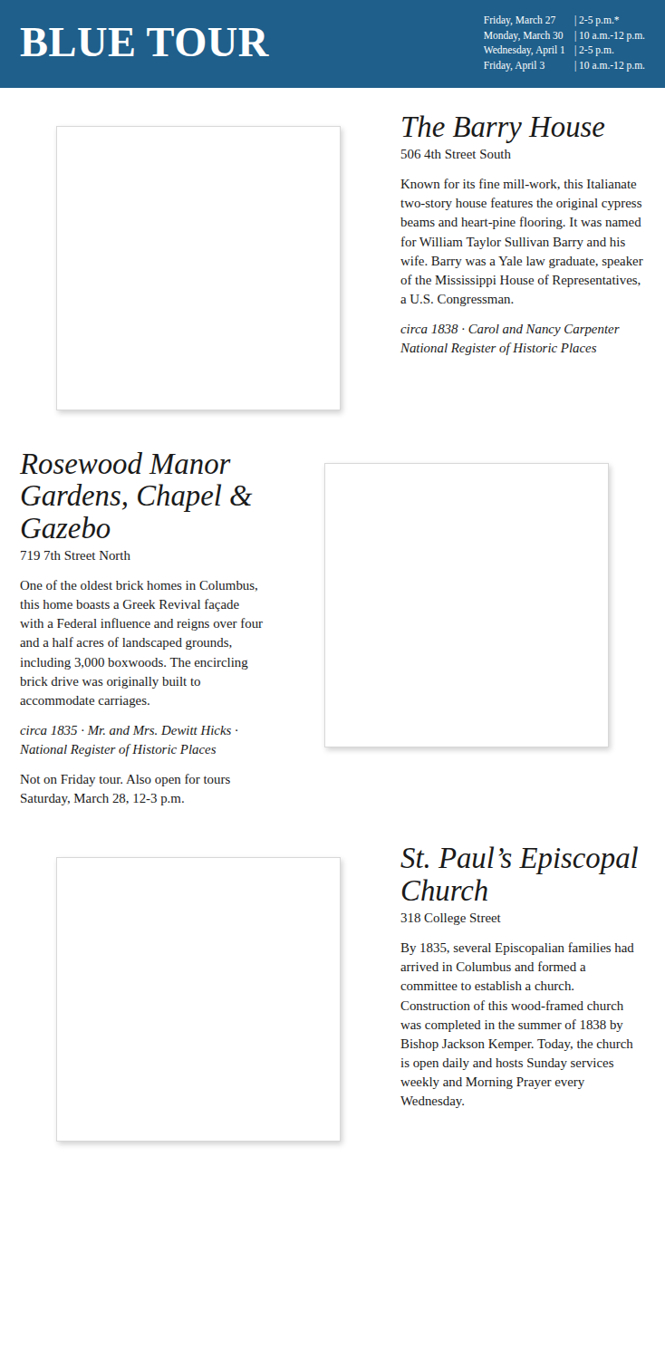BLUE TOUR
Friday, March 272-5 p.m.* Monday, March 3010 a.m.-12 p.m. Wednesday, April 12-5 p.m. Friday, April 310 a.m.-12 p.m.
The Barry House
506 4th Street South
Known for its fine mill-work, this Italianate two-story house features the original cypress beams and heart-pine flooring. It was named for William Taylor Sullivan Barry and his wife. Barry was a Yale law graduate, speaker of the Mississippi House of Representatives, a U.S. Congressman.
circa 1838 · Carol and Nancy Carpenter
National Register of Historic Places
Rosewood Manor Gardens, Chapel & Gazebo
719 7th Street North
One of the oldest brick homes in Columbus, this home boasts a Greek Revival façade with a Federal influence and reigns over four and a half acres of landscaped grounds, including 3,000 boxwoods. The encircling brick drive was originally built to accommodate carriages.
circa 1835 · Mr. and Mrs. Dewitt Hicks · National Register of Historic Places
Not on Friday tour. Also open for tours Saturday, March 28, 12-3 p.m.
St. Paul’s Episcopal Church
318 College Street
By 1835, several Episcopalian families had arrived in Columbus and formed a committee to establish a church. Construction of this wood-framed church was completed in the summer of 1838 by Bishop Jackson Kemper. Today, the church is open daily and hosts Sunday services weekly and Morning Prayer every Wednesday.